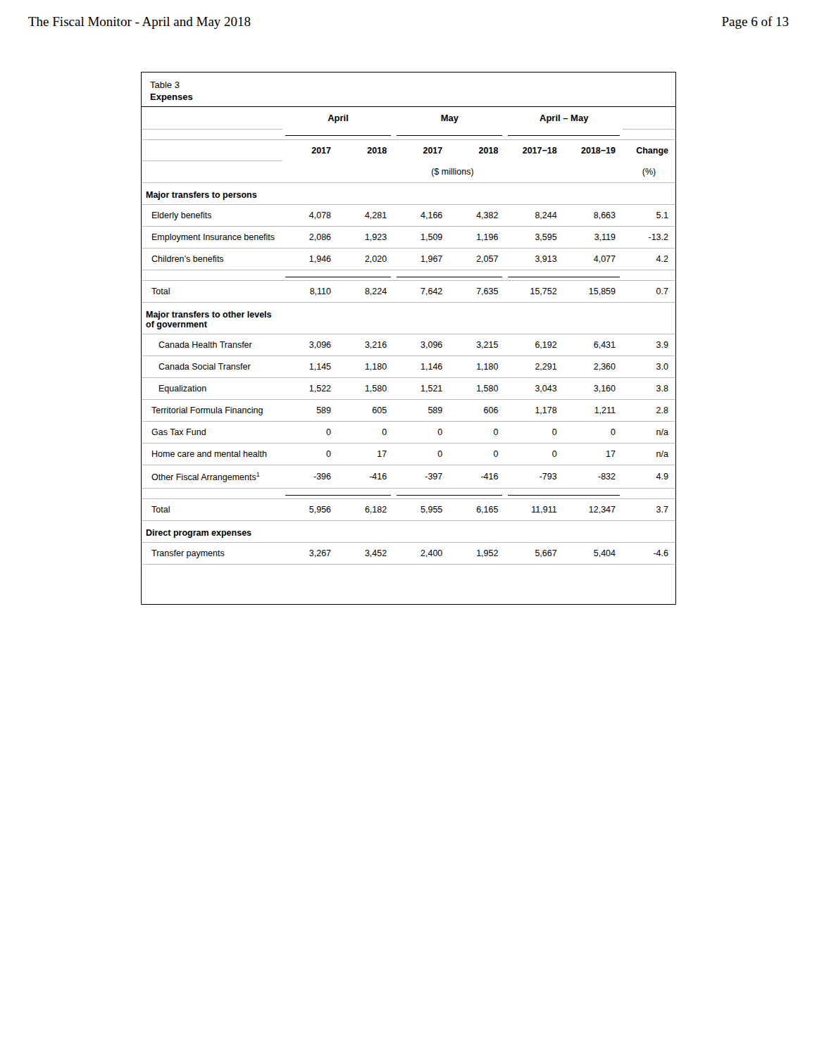The Fiscal Monitor - April and May 2018
Page 6 of 13
Table 3 Expenses
| | April | May | April – May | |
| | 2017 | 2018 | 2017 | 2018 | 2017−18 | 2018−19 | Change |
| | ($ millions) | (%) |
| Major transfers to persons | | | | | | | |
| Elderly benefits | 4,078 | 4,281 | 4,166 | 4,382 | 8,244 | 8,663 | 5.1 |
| Employment Insurance benefits | 2,086 | 1,923 | 1,509 | 1,196 | 3,595 | 3,119 | -13.2 |
| Children’s benefits | 1,946 | 2,020 | 1,967 | 2,057 | 3,913 | 4,077 | 4.2 |
| Total | 8,110 | 8,224 | 7,642 | 7,635 | 15,752 | 15,859 | 0.7 |
| Major transfers to other levels of government | | | | | | | |
| Canada Health Transfer | 3,096 | 3,216 | 3,096 | 3,215 | 6,192 | 6,431 | 3.9 |
| Canada Social Transfer | 1,145 | 1,180 | 1,146 | 1,180 | 2,291 | 2,360 | 3.0 |
| Equalization | 1,522 | 1,580 | 1,521 | 1,580 | 3,043 | 3,160 | 3.8 |
| Territorial Formula Financing | 589 | 605 | 589 | 606 | 1,178 | 1,211 | 2.8 |
| Gas Tax Fund | 0 | 0 | 0 | 0 | 0 | 0 | n/a |
| Home care and mental health | 0 | 17 | 0 | 0 | 0 | 17 | n/a |
| Other Fiscal Arrangements 1 | -396 | -416 | -397 | -416 | -793 | -832 | 4.9 |
| Total | 5,956 | 6,182 | 5,955 | 6,165 | 11,911 | 12,347 | 3.7 |
| Direct program expenses | | | | | | | |
| Transfer payments | 3,267 | 3,452 | 2,400 | 1,952 | 5,667 | 5,404 | -4.6 |